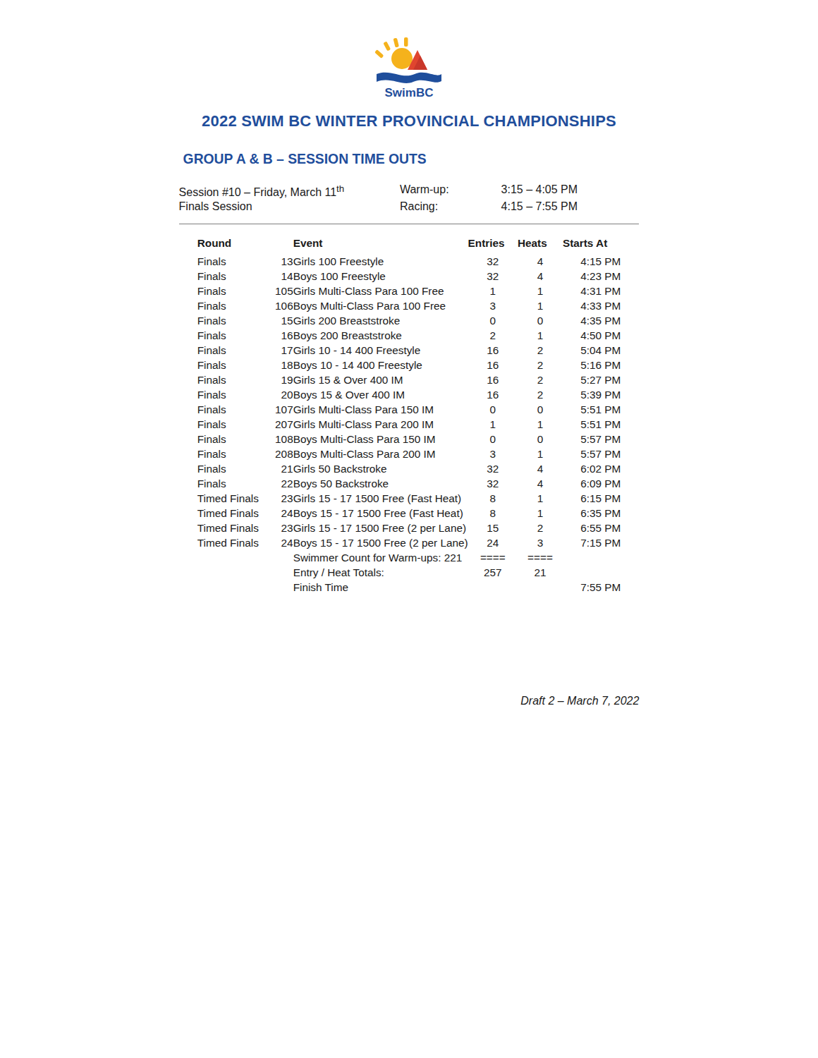Swim BC SwimBC
2022 SWIM BC WINTER PROVINCIAL CHAMPIONSHIPS
GROUP A & B – SESSION TIME OUTS
| Session #10 – Friday, March 11 th | Warm-up: | 3:15 – 4:05 PM |
| Finals Session | Racing: | 4:15 – 7:55 PM |
| Round | | Event | Entries | Heats | Starts At |
| --- | --- | --- | --- | --- | --- |
| Finals | 13 | Girls 100 Freestyle | 32 | 4 | 4:15 PM |
| Finals | 14 | Boys 100 Freestyle | 32 | 4 | 4:23 PM |
| Finals | 105 | Girls Multi-Class Para 100 Free | 1 | 1 | 4:31 PM |
| Finals | 106 | Boys Multi-Class Para 100 Free | 3 | 1 | 4:33 PM |
| Finals | 15 | Girls 200 Breaststroke | 0 | 0 | 4:35 PM |
| Finals | 16 | Boys 200 Breaststroke | 2 | 1 | 4:50 PM |
| Finals | 17 | Girls 10 - 14 400 Freestyle | 16 | 2 | 5:04 PM |
| Finals | 18 | Boys 10 - 14 400 Freestyle | 16 | 2 | 5:16 PM |
| Finals | 19 | Girls 15 & Over 400 IM | 16 | 2 | 5:27 PM |
| Finals | 20 | Boys 15 & Over 400 IM | 16 | 2 | 5:39 PM |
| Finals | 107 | Girls Multi-Class Para 150 IM | 0 | 0 | 5:51 PM |
| Finals | 207 | Girls Multi-Class Para 200 IM | 1 | 1 | 5:51 PM |
| Finals | 108 | Boys Multi-Class Para 150 IM | 0 | 0 | 5:57 PM |
| Finals | 208 | Boys Multi-Class Para 200 IM | 3 | 1 | 5:57 PM |
| Finals | 21 | Girls 50 Backstroke | 32 | 4 | 6:02 PM |
| Finals | 22 | Boys 50 Backstroke | 32 | 4 | 6:09 PM |
| Timed Finals | 23 | Girls 15 - 17 1500 Free (Fast Heat) | 8 | 1 | 6:15 PM |
| Timed Finals | 24 | Boys 15 - 17 1500 Free (Fast Heat) | 8 | 1 | 6:35 PM |
| Timed Finals | 23 | Girls 15 - 17 1500 Free (2 per Lane) | 15 | 2 | 6:55 PM |
| Timed Finals | 24 | Boys 15 - 17 1500 Free (2 per Lane) | 24 | 3 | 7:15 PM |
| | | Swimmer Count for Warm-ups: 221 | ==== | ==== | |
| | | Entry / Heat Totals: | 257 | 21 | |
| | | Finish Time | | | 7:55 PM |
Draft 2 – March 7, 2022